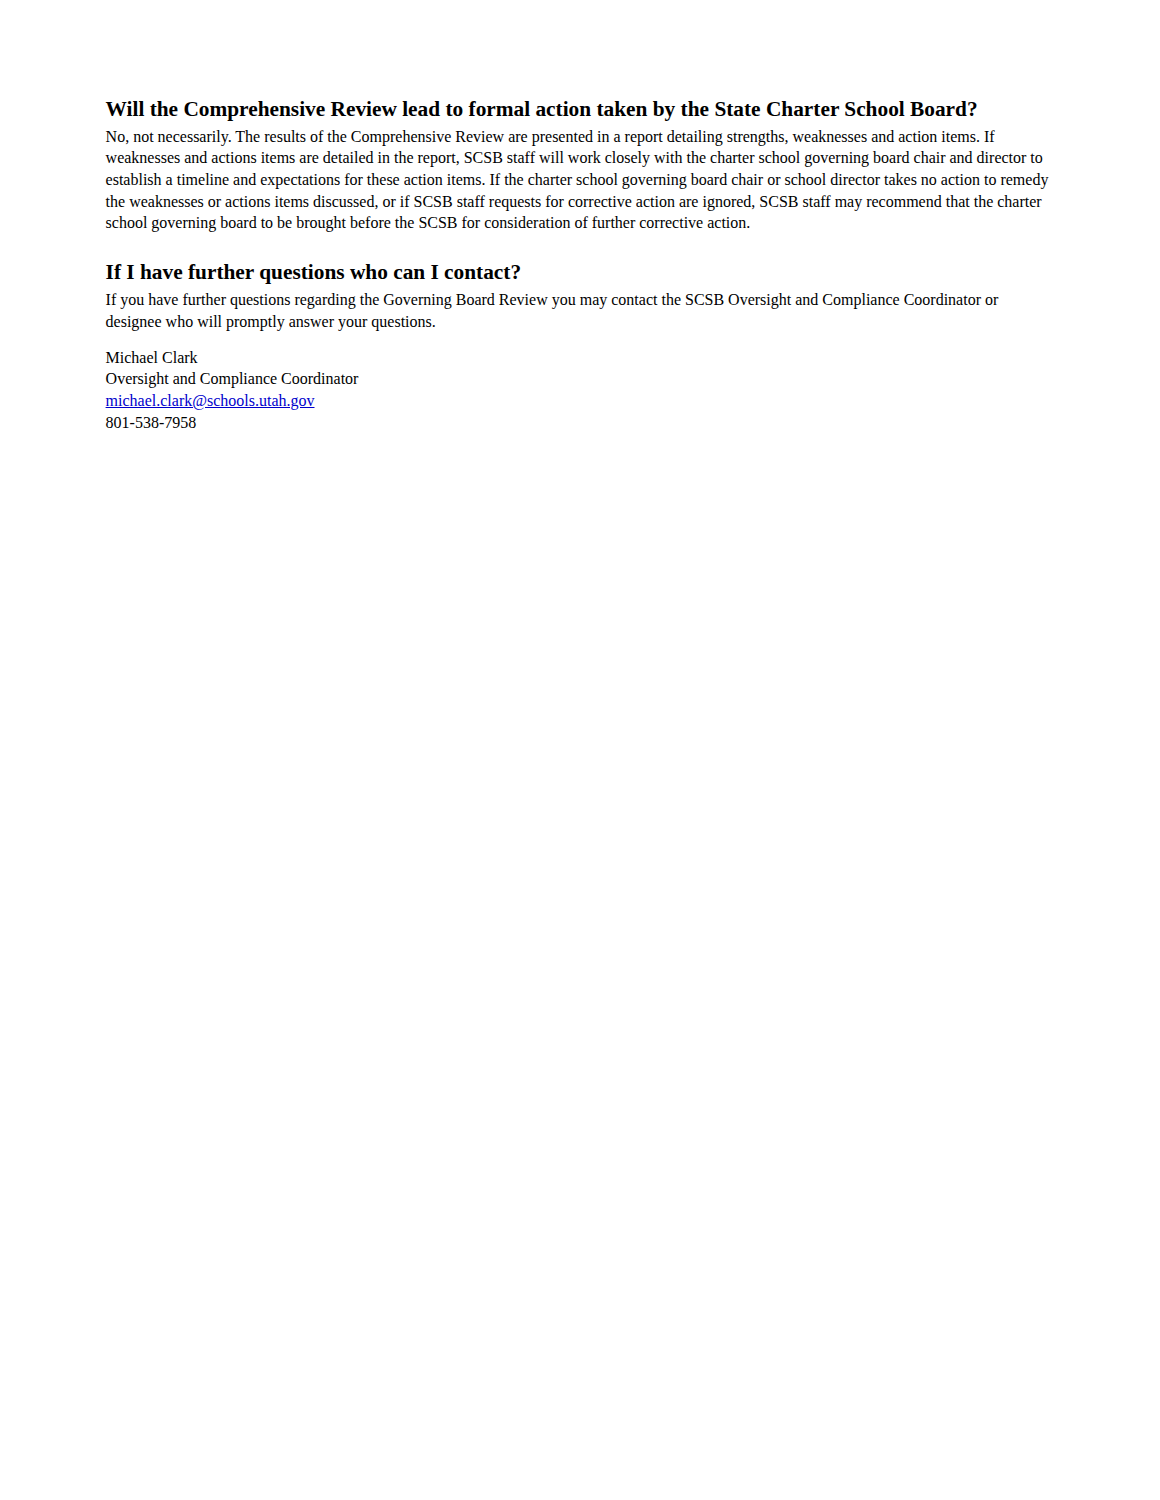Will the Comprehensive Review lead to formal action taken by the State Charter School Board?
No, not necessarily. The results of the Comprehensive Review are presented in a report detailing strengths, weaknesses and action items. If weaknesses and actions items are detailed in the report, SCSB staff will work closely with the charter school governing board chair and director to establish a timeline and expectations for these action items. If the charter school governing board chair or school director takes no action to remedy the weaknesses or actions items discussed, or if SCSB staff requests for corrective action are ignored, SCSB staff may recommend that the charter school governing board to be brought before the SCSB for consideration of further corrective action.
If I have further questions who can I contact?
If you have further questions regarding the Governing Board Review you may contact the SCSB Oversight and Compliance Coordinator or designee who will promptly answer your questions.
Michael Clark
Oversight and Compliance Coordinator
michael.clark@schools.utah.gov
801-538-7958